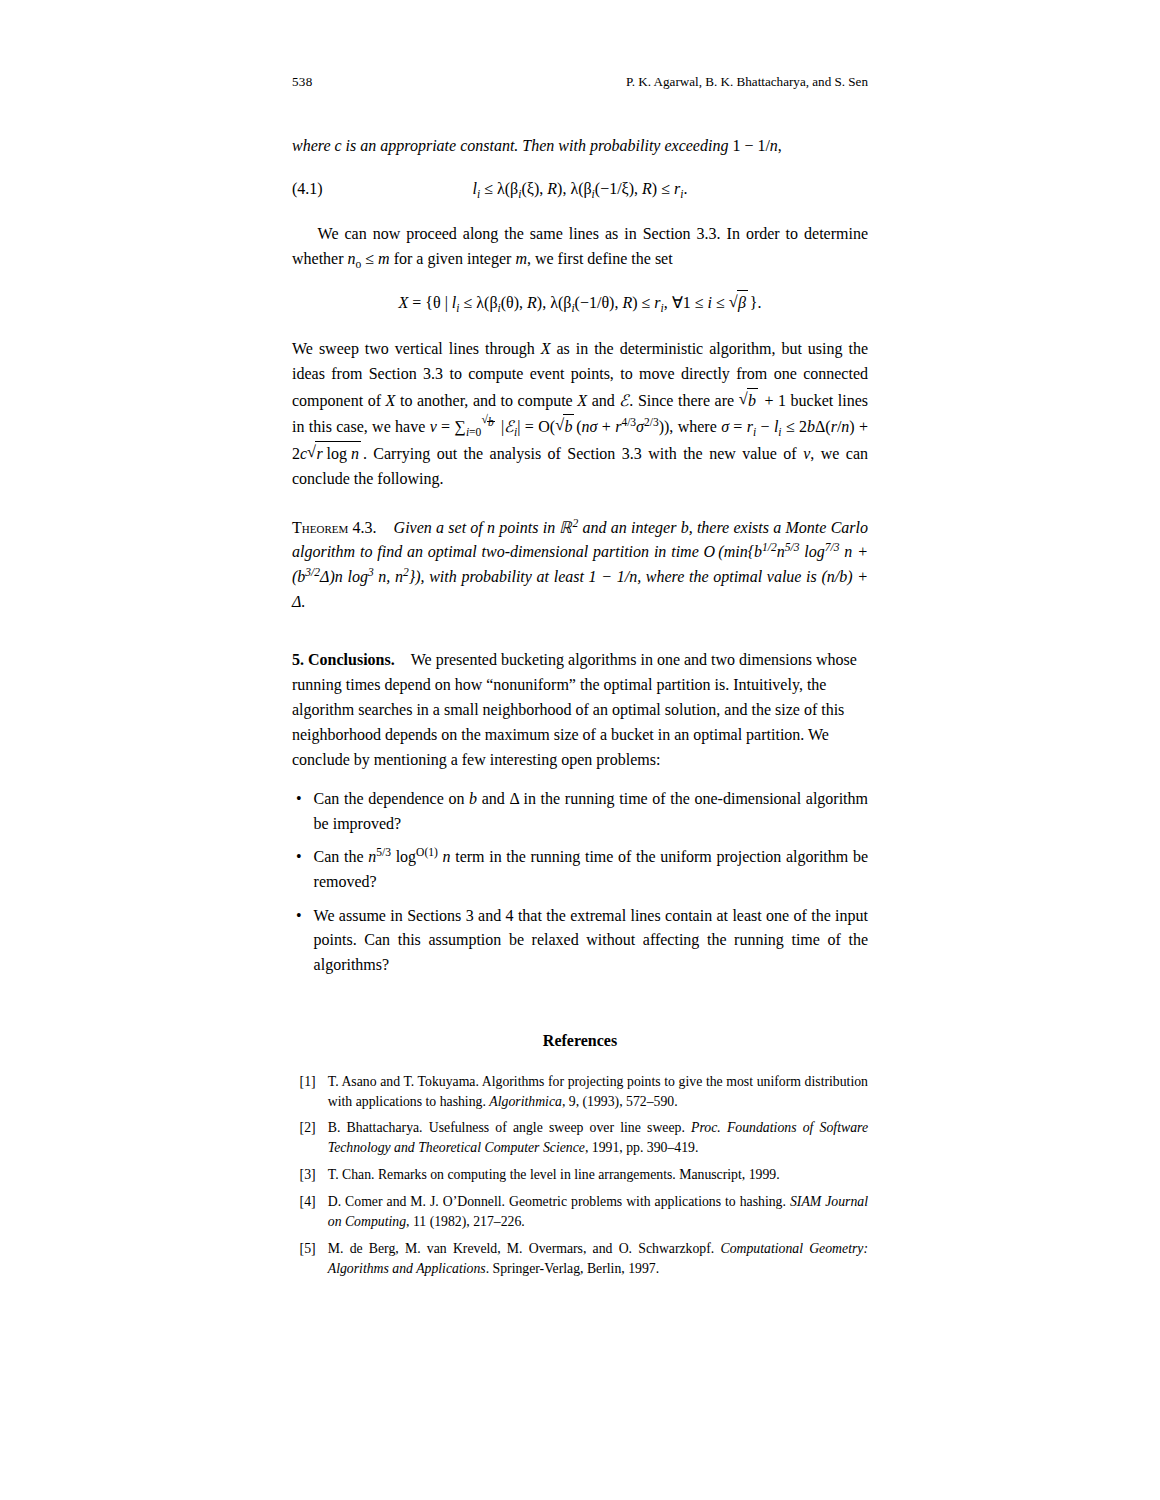538 P. K. Agarwal, B. K. Bhattacharya, and S. Sen
where c is an appropriate constant. Then with probability exceeding 1 − 1/n,
(4.1) li ≤ λ(βi(ξ), R), λ(βi(−1/ξ), R) ≤ ri.
We can now proceed along the same lines as in Section 3.3. In order to determine whether no ≤ m for a given integer m, we first define the set
X = {θ | li ≤ λ(βi(θ), R), λ(βi(−1/θ), R) ≤ ri, ∀1 ≤ i ≤ β}.
We sweep two vertical lines through X as in the deterministic algorithm, but using the ideas from Section 3.3 to compute event points, to move directly from one connected component of X to another, and to compute X and ℰ. Since there are b + 1 bucket lines in this case, we have ν = ∑i=0b |ℰi| = O(b(nσ + r4/3σ2/3)), where σ = ri − li ≤ 2b Δ(r/n) + 2cr log n. Carrying out the analysis of Section 3.3 with the new value of ν, we can conclude the following.
Theorem 4.3. Given a set of n points in ℝ2 and an integer b, there exists a Monte Carlo algorithm to find an optimal two-dimensional partition in time O (min{b1/2n5/3 log7/3 n + (b3/2Δ)n log3 n, n2}), with probability at least 1 − 1/n, where the optimal value is (n/b) + Δ.
5. Conclusions.
We presented bucketing algorithms in one and two dimensions whose running times depend on how “nonuniform” the optimal partition is. Intuitively, the algorithm searches in a small neighborhood of an optimal solution, and the size of this neighborhood depends on the maximum size of a bucket in an optimal partition. We conclude by mentioning a few interesting open problems:
Can the dependence on b and Δ in the running time of the one-dimensional algorithm be improved?
Can the n5/3 logO(1) n term in the running time of the uniform projection algorithm be removed?
We assume in Sections 3 and 4 that the extremal lines contain at least one of the input points. Can this assumption be relaxed without affecting the running time of the algorithms?
References
T. Asano and T. Tokuyama. Algorithms for projecting points to give the most uniform distribution with applications to hashing. Algorithmica, 9, (1993), 572–590.
B. Bhattacharya. Usefulness of angle sweep over line sweep. Proc. Foundations of Software Technology and Theoretical Computer Science, 1991, pp. 390–419.
T. Chan. Remarks on computing the level in line arrangements. Manuscript, 1999.
D. Comer and M. J. O’Donnell. Geometric problems with applications to hashing. SIAM Journal on Computing, 11 (1982), 217–226.
M. de Berg, M. van Kreveld, M. Overmars, and O. Schwarzkopf. Computational Geometry: Algorithms and Applications. Springer-Verlag, Berlin, 1997.